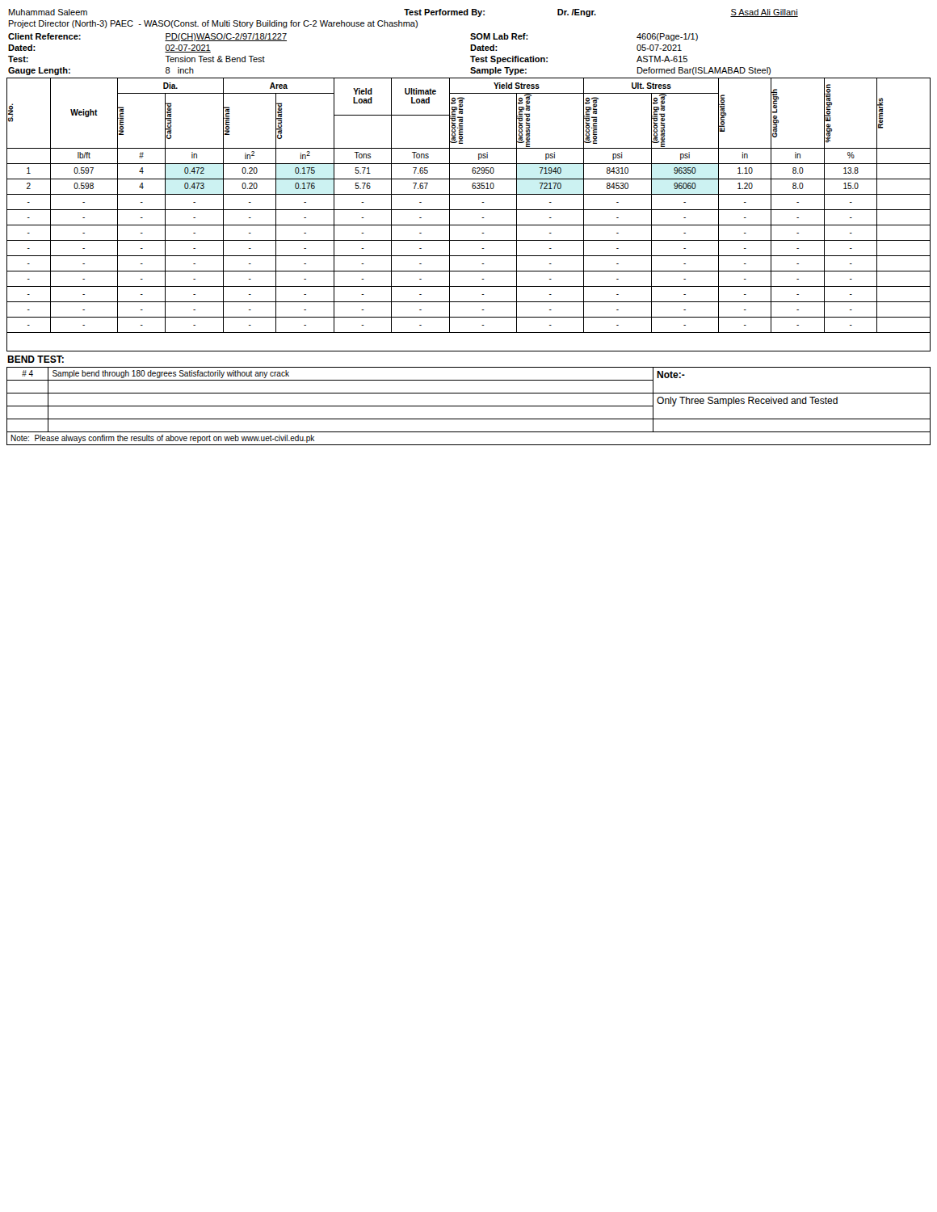| Muhammad Saleem | Test Performed By: | Dr. /Engr. | S Asad Ali Gillani |
| Project Director (North-3) PAEC - WASO(Const. of Multi Story Building for C-2 Warehouse at Chashma) |
| Client Reference: | PD(CH)WASO/C-2/97/18/1227 | SOM Lab Ref: | 4606(Page-1/1) |
| Dated: | 02-07-2021 | Dated: | 05-07-2021 |
| Test: | Tension Test & Bend Test | Test Specification: | ASTM-A-615 |
| Gauge Length: | 8 inch | Sample Type: | Deformed Bar(ISLAMABAD Steel) |
| S.No. | Weight | Dia. | Area | Yield Load | Ultimate Load | Yield Stress | Ult. Stress | Elongation | Gauge Length | %age Elongation | Remarks |
| --- | --- | --- | --- | --- | --- | --- | --- | --- | --- | --- | --- |
| Nominal | Calculated | Nominal | Calculated | (according to nominal area) | (according to measured area) | (according to nominal area) | (according to measured area) |
| | lb/ft | # | in | in 2 | in 2 | Tons | Tons | psi | psi | psi | psi | in | in | % | |
| 1 | 0.597 | 4 | 0.472 | 0.20 | 0.175 | 5.71 | 7.65 | 62950 | 71940 | 84310 | 96350 | 1.10 | 8.0 | 13.8 | |
| 2 | 0.598 | 4 | 0.473 | 0.20 | 0.176 | 5.76 | 7.67 | 63510 | 72170 | 84530 | 96060 | 1.20 | 8.0 | 15.0 | |
| - | - | - | - | - | - | - | - | - | - | - | - | - | - | - | |
| - | - | - | - | - | - | - | - | - | - | - | - | - | - | - | |
| - | - | - | - | - | - | - | - | - | - | - | - | - | - | - | |
| - | - | - | - | - | - | - | - | - | - | - | - | - | - | - | |
| - | - | - | - | - | - | - | - | - | - | - | - | - | - | - | |
| - | - | - | - | - | - | - | - | - | - | - | - | - | - | - | |
| - | - | - | - | - | - | - | - | - | - | - | - | - | - | - | |
| - | - | - | - | - | - | - | - | - | - | - | - | - | - | - | |
| - | - | - | - | - | - | - | - | - | - | - | - | - | - | - | |
| BEND TEST: |
| # 4 | Sample bend through 180 degrees Satisfactorily without any crack | Note:- |
| | | Only Three Samples Received and Tested |
Note: Please always confirm the results of above report on web www.uet-civil.edu.pk